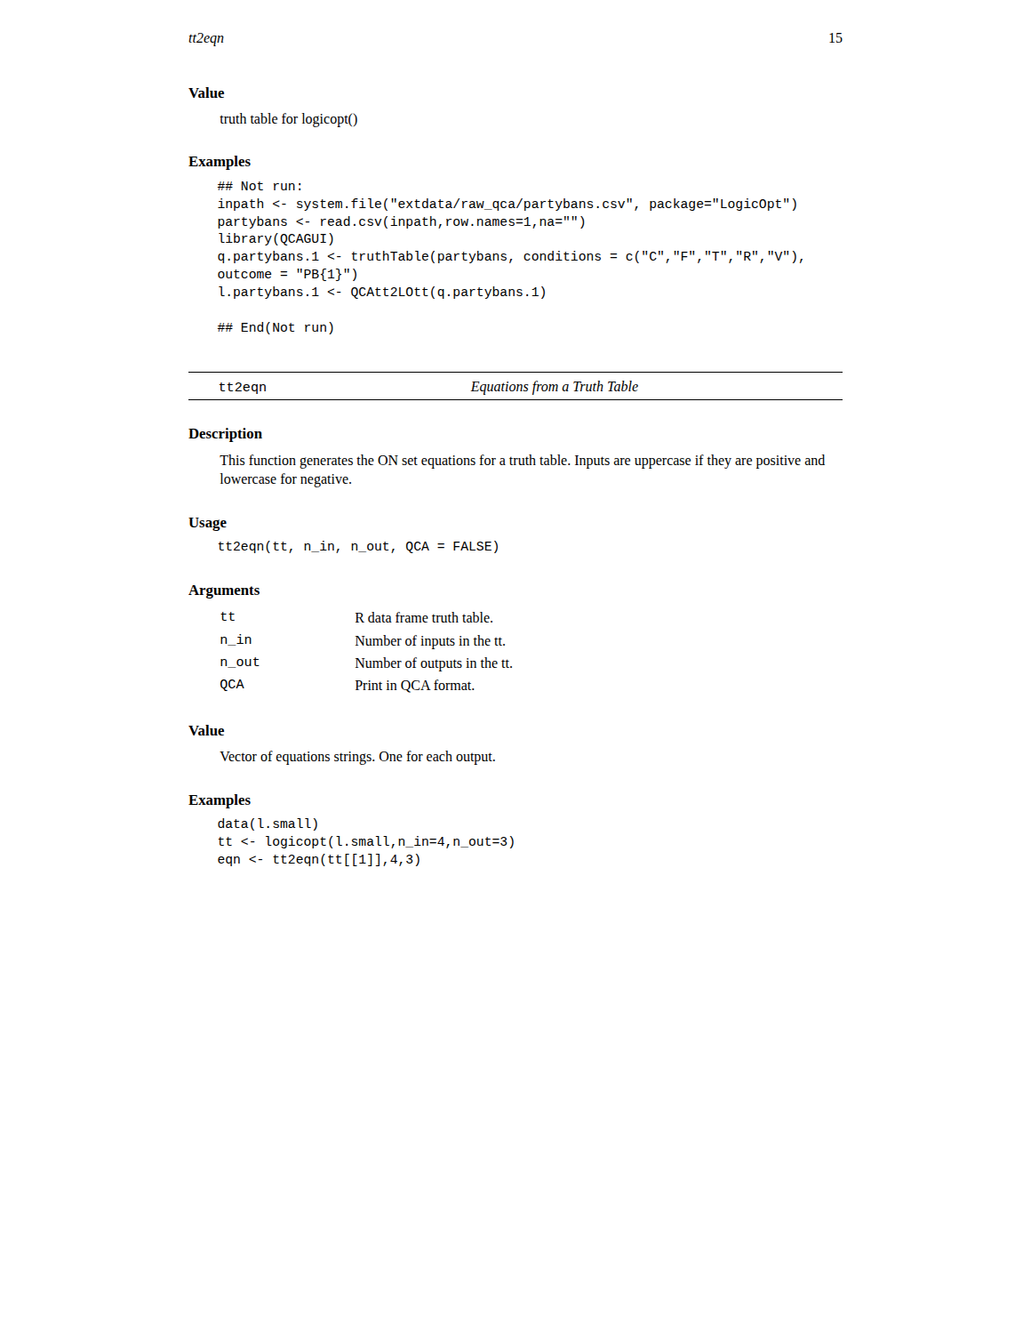tt2eqn 15
Value
truth table for logicopt()
Examples
## Not run: 
inpath <- system.file("extdata/raw_qca/partybans.csv", package="LogicOpt")
partybans <- read.csv(inpath,row.names=1,na="")
library(QCAGUI)
q.partybans.1 <- truthTable(partybans, conditions = c("C","F","T","R","V"), outcome = "PB{1}")
l.partybans.1 <- QCAtt2LOtt(q.partybans.1)

## End(Not run)
tt2eqn Equations from a Truth Table
Description
This function generates the ON set equations for a truth table. Inputs are uppercase if they are positive and lowercase for negative.
Usage
tt2eqn(tt, n_in, n_out, QCA = FALSE)
Arguments
| tt | R data frame truth table. |
| n_in | Number of inputs in the tt. |
| n_out | Number of outputs in the tt. |
| QCA | Print in QCA format. |
Value
Vector of equations strings. One for each output.
Examples
data(l.small)
tt <- logicopt(l.small,n_in=4,n_out=3)
eqn <- tt2eqn(tt[[1]],4,3)